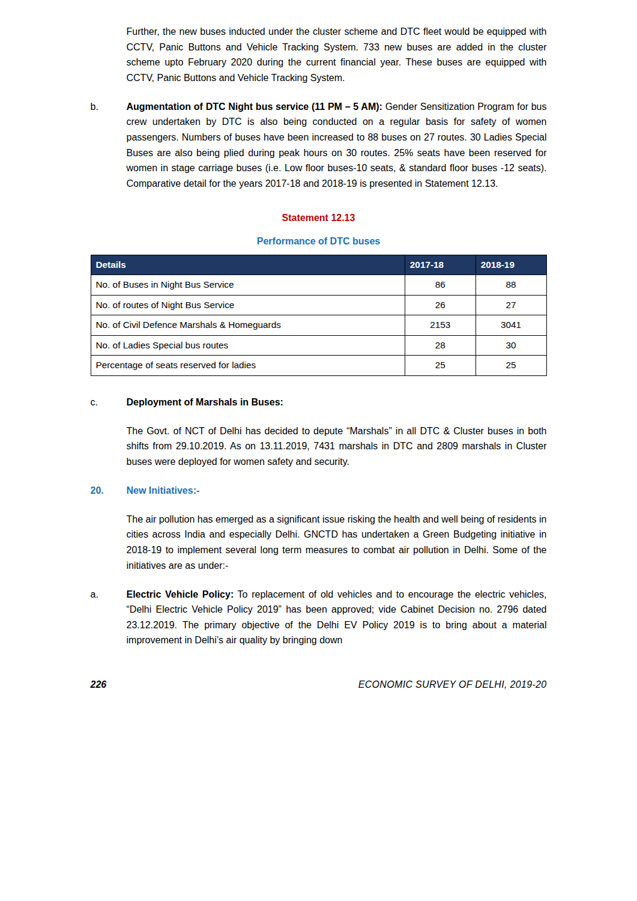Further, the new buses inducted under the cluster scheme and DTC fleet would be equipped with CCTV, Panic Buttons and Vehicle Tracking System. 733 new buses are added in the cluster scheme upto February 2020 during the current financial year. These buses are equipped with CCTV, Panic Buttons and Vehicle Tracking System.
b.
Augmentation of DTC Night bus service (11 PM – 5 AM): Gender Sensitization Program for bus crew undertaken by DTC is also being conducted on a regular basis for safety of women passengers. Numbers of buses have been increased to 88 buses on 27 routes. 30 Ladies Special Buses are also being plied during peak hours on 30 routes. 25% seats have been reserved for women in stage carriage buses (i.e. Low floor buses-10 seats, & standard floor buses -12 seats). Comparative detail for the years 2017-18 and 2018-19 is presented in Statement 12.13.
Statement 12.13
Performance of DTC buses
| Details | 2017-18 | 2018-19 |
| --- | --- | --- |
| No. of Buses in Night Bus Service | 86 | 88 |
| No. of routes of Night Bus Service | 26 | 27 |
| No. of Civil Defence Marshals & Homeguards | 2153 | 3041 |
| No. of Ladies Special bus routes | 28 | 30 |
| Percentage of seats reserved for ladies | 25 | 25 |
c.
Deployment of Marshals in Buses:
The Govt. of NCT of Delhi has decided to depute “Marshals” in all DTC & Cluster buses in both shifts from 29.10.2019. As on 13.11.2019, 7431 marshals in DTC and 2809 marshals in Cluster buses were deployed for women safety and security.
20.
New Initiatives:-
The air pollution has emerged as a significant issue risking the health and well being of residents in cities across India and especially Delhi. GNCTD has undertaken a Green Budgeting initiative in 2018-19 to implement several long term measures to combat air pollution in Delhi. Some of the initiatives are as under:-
a.
Electric Vehicle Policy: To replacement of old vehicles and to encourage the electric vehicles, “Delhi Electric Vehicle Policy 2019” has been approved; vide Cabinet Decision no. 2796 dated 23.12.2019. The primary objective of the Delhi EV Policy 2019 is to bring about a material improvement in Delhi’s air quality by bringing down
226 ECONOMIC SURVEY OF DELHI, 2019-20